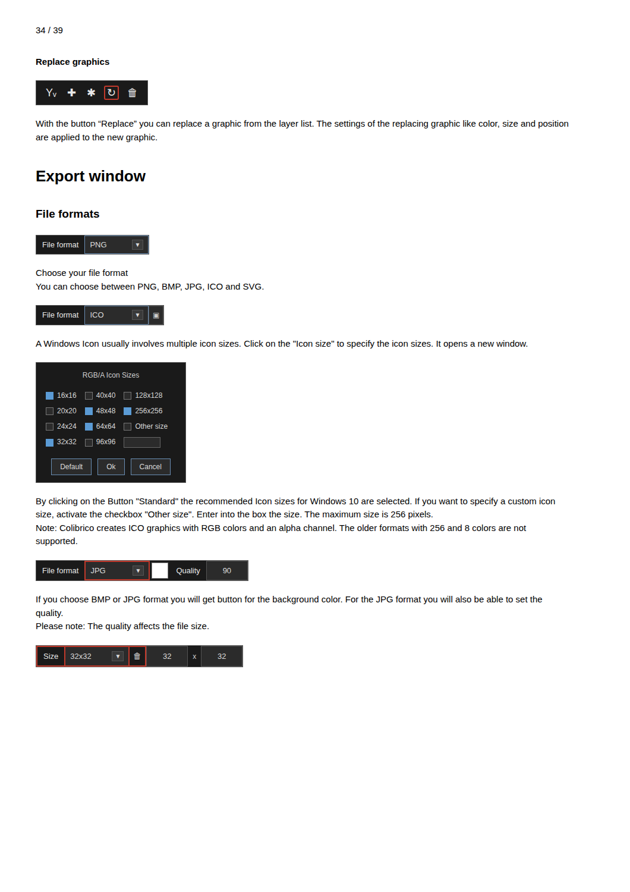34 / 39
Replace graphics
Yᵥ ✚ ✱ ↻ 🗑
With the button “Replace” you can replace a graphic from the layer list. The settings of the replacing graphic like color, size and position are applied to the new graphic.
Export window
File formats
File format PNG▼
Choose your file format
You can choose between PNG, BMP, JPG, ICO and SVG.
File format ICO▼ ▣
A Windows Icon usually involves multiple icon sizes. Click on the "Icon size" to specify the icon sizes. It opens a new window.
RGB/A Icon Sizes
| 16x16 | 40x40 | 128x128 |
| 20x20 | 48x48 | 256x256 |
| 24x24 | 64x64 | Other size |
| 32x32 | 96x96 | |
Default Ok Cancel
By clicking on the Button "Standard" the recommended Icon sizes for Windows 10 are selected. If you want to specify a custom icon size, activate the checkbox "Other size". Enter into the box the size. The maximum size is 256 pixels.
Note: Colibrico creates ICO graphics with RGB colors and an alpha channel. The older formats with 256 and 8 colors are not supported.
File format JPG▼ Quality 90
If you choose BMP or JPG format you will get button for the background color. For the JPG format you will also be able to set the quality.
Please note: The quality affects the file size.
Size 32x32▼ 🗑 32 x 32